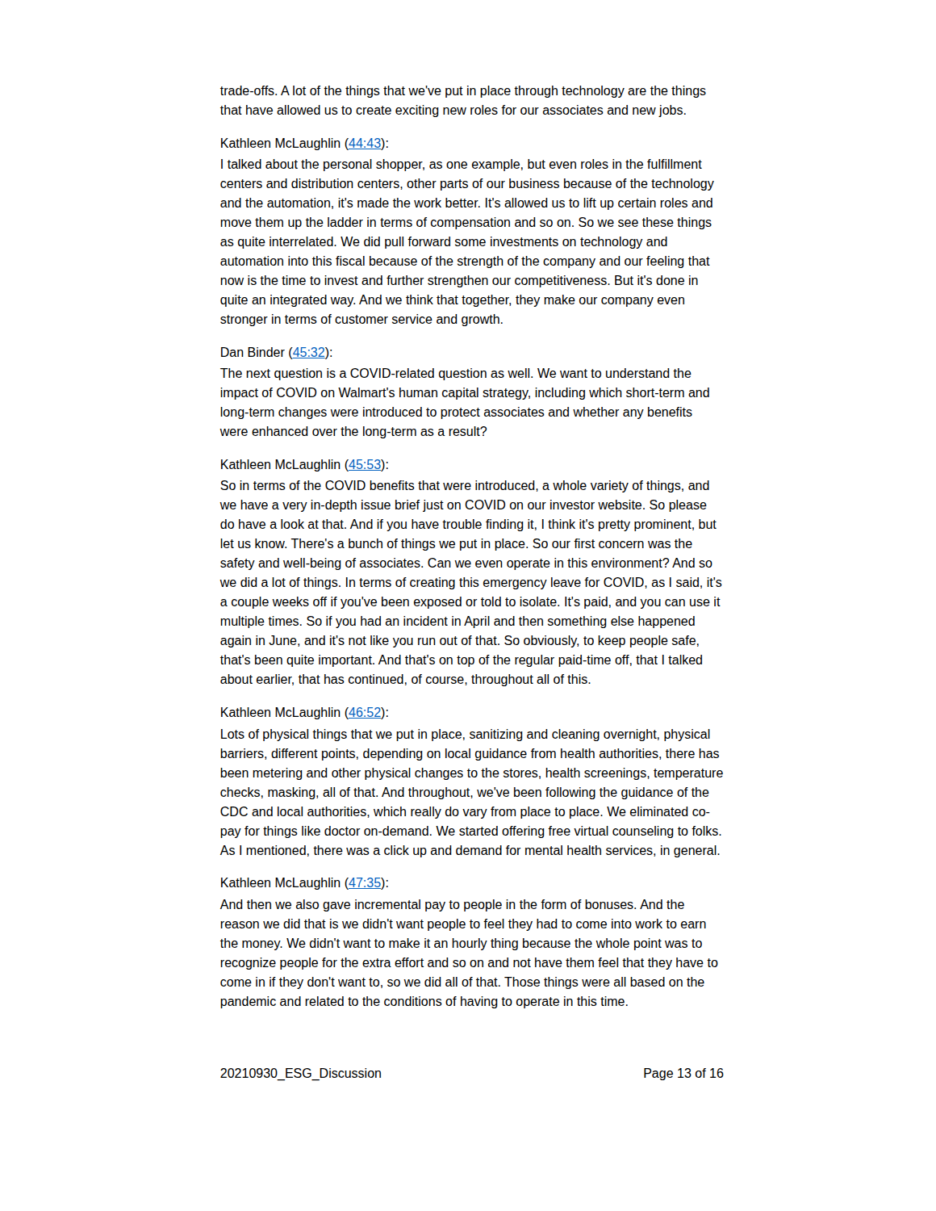trade-offs. A lot of the things that we've put in place through technology are the things that have allowed us to create exciting new roles for our associates and new jobs.
Kathleen McLaughlin (44:43):
I talked about the personal shopper, as one example, but even roles in the fulfillment centers and distribution centers, other parts of our business because of the technology and the automation, it's made the work better. It's allowed us to lift up certain roles and move them up the ladder in terms of compensation and so on. So we see these things as quite interrelated. We did pull forward some investments on technology and automation into this fiscal because of the strength of the company and our feeling that now is the time to invest and further strengthen our competitiveness. But it's done in quite an integrated way. And we think that together, they make our company even stronger in terms of customer service and growth.
Dan Binder (45:32):
The next question is a COVID-related question as well. We want to understand the impact of COVID on Walmart's human capital strategy, including which short-term and long-term changes were introduced to protect associates and whether any benefits were enhanced over the long-term as a result?
Kathleen McLaughlin (45:53):
So in terms of the COVID benefits that were introduced, a whole variety of things, and we have a very in-depth issue brief just on COVID on our investor website. So please do have a look at that. And if you have trouble finding it, I think it's pretty prominent, but let us know. There's a bunch of things we put in place. So our first concern was the safety and well-being of associates. Can we even operate in this environment? And so we did a lot of things. In terms of creating this emergency leave for COVID, as I said, it's a couple weeks off if you've been exposed or told to isolate. It's paid, and you can use it multiple times. So if you had an incident in April and then something else happened again in June, and it's not like you run out of that. So obviously, to keep people safe, that's been quite important. And that's on top of the regular paid-time off, that I talked about earlier, that has continued, of course, throughout all of this.
Kathleen McLaughlin (46:52):
Lots of physical things that we put in place, sanitizing and cleaning overnight, physical barriers, different points, depending on local guidance from health authorities, there has been metering and other physical changes to the stores, health screenings, temperature checks, masking, all of that. And throughout, we've been following the guidance of the CDC and local authorities, which really do vary from place to place. We eliminated co-pay for things like doctor on-demand. We started offering free virtual counseling to folks. As I mentioned, there was a click up and demand for mental health services, in general.
Kathleen McLaughlin (47:35):
And then we also gave incremental pay to people in the form of bonuses. And the reason we did that is we didn't want people to feel they had to come into work to earn the money. We didn't want to make it an hourly thing because the whole point was to recognize people for the extra effort and so on and not have them feel that they have to come in if they don't want to, so we did all of that. Those things were all based on the pandemic and related to the conditions of having to operate in this time.
20210930_ESG_Discussion
Page 13 of 16